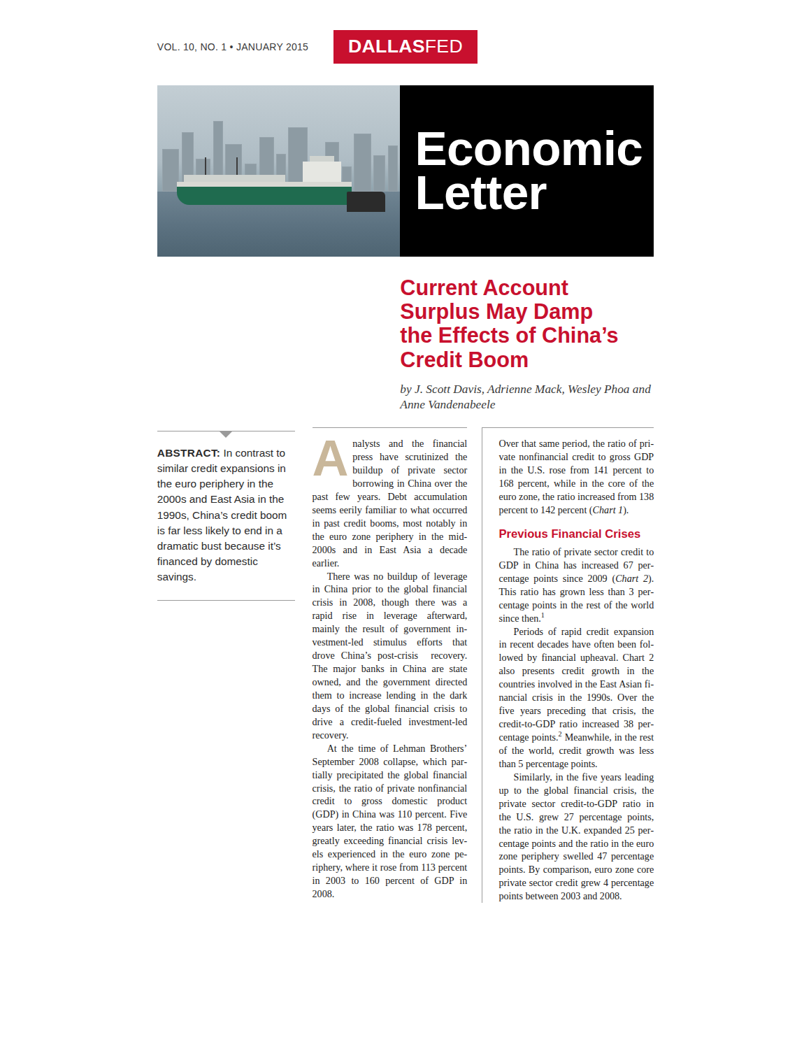VOL. 10, NO. 1 • JANUARY 2015
DALLASFED
Economic
Letter
Current Account Surplus May Damp
the Effects of China’s Credit Boom
by J. Scott Davis, Adrienne Mack, Wesley Phoa and
Anne Vandenabeele
ABSTRACT: In contrast to similar credit expansions in the euro periphery in the 2000s and East Asia in the 1990s, China’s credit boom is far less likely to end in a dramatic bust because it’s financed by domestic savings.
Analysts and the financial press have scrutinized the buildup of private sector borrowing in China over the past few years. Debt accumulation seems eerily familiar to what occurred in past credit booms, most notably in the euro zone periphery in the mid-2000s and in East Asia a decade earlier.
There was no buildup of leverage in China prior to the global financial crisis in 2008, though there was a rapid rise in leverage afterward, mainly the result of government investment-led stimulus efforts that drove China’s post-crisis recovery. The major banks in China are state owned, and the government directed them to increase lending in the dark days of the global financial crisis to drive a credit-fueled investment-led recovery.
At the time of Lehman Brothers’ September 2008 collapse, which partially precipitated the global financial crisis, the ratio of private nonfinancial credit to gross domestic product (GDP) in China was 110 percent. Five years later, the ratio was 178 percent, greatly exceeding financial crisis levels experienced in the euro zone periphery, where it rose from 113 percent in 2003 to 160 percent of GDP in 2008.
Over that same period, the ratio of private nonfinancial credit to gross GDP in the U.S. rose from 141 percent to 168 percent, while in the core of the euro zone, the ratio increased from 138 percent to 142 percent (Chart 1).
Previous Financial Crises
The ratio of private sector credit to GDP in China has increased 67 percentage points since 2009 (Chart 2). This ratio has grown less than 3 percentage points in the rest of the world since then.1
Periods of rapid credit expansion in recent decades have often been followed by financial upheaval. Chart 2 also presents credit growth in the countries involved in the East Asian financial crisis in the 1990s. Over the five years preceding that crisis, the credit-to-GDP ratio increased 38 percentage points.2 Meanwhile, in the rest of the world, credit growth was less than 5 percentage points.
Similarly, in the five years leading up to the global financial crisis, the private sector credit-to-GDP ratio in the U.S. grew 27 percentage points, the ratio in the U.K. expanded 25 percentage points and the ratio in the euro zone periphery swelled 47 percentage points. By comparison, euro zone core private sector credit grew 4 percentage points between 2003 and 2008.